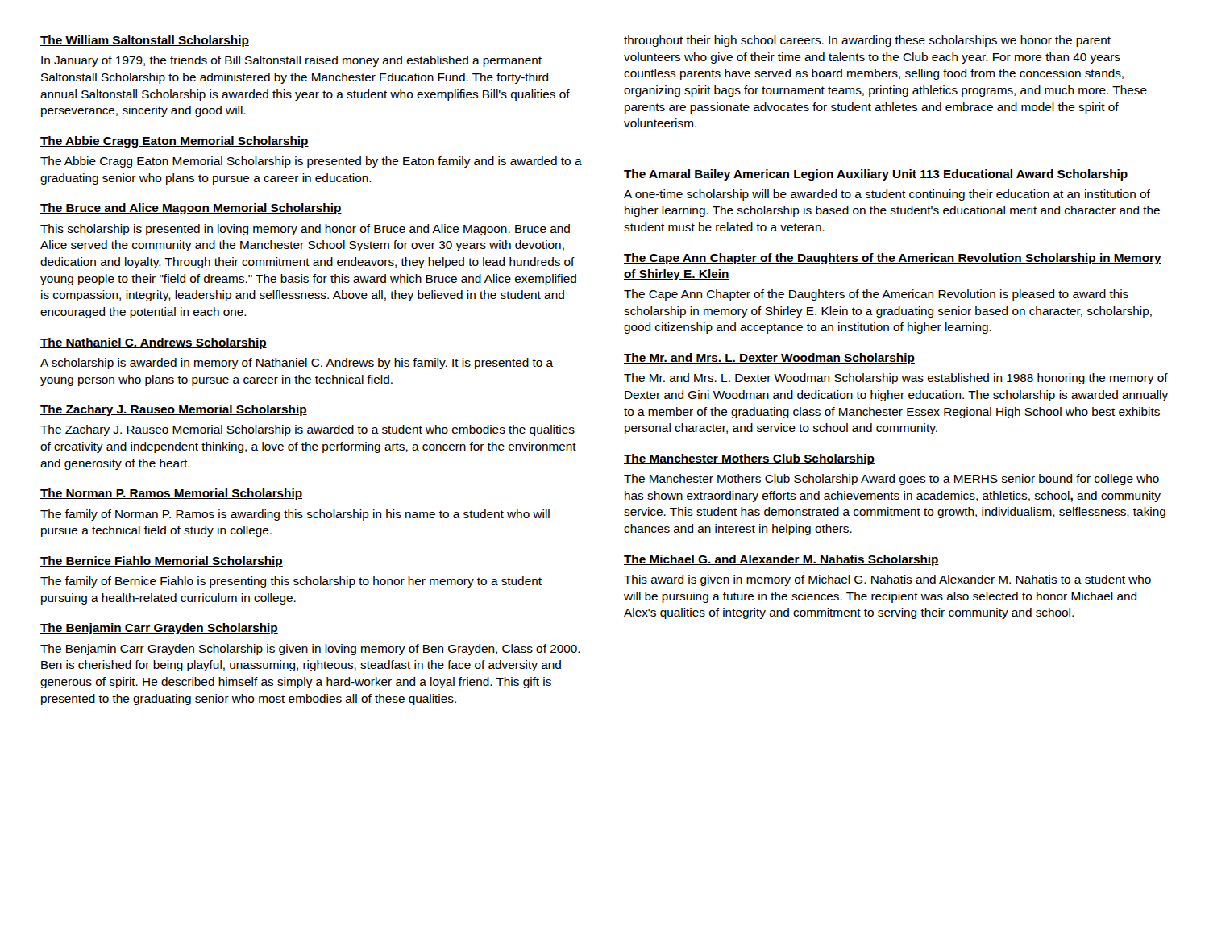The William Saltonstall Scholarship
In January of 1979, the friends of Bill Saltonstall raised money and established a permanent Saltonstall Scholarship to be administered by the Manchester Education Fund. The forty-third annual Saltonstall Scholarship is awarded this year to a student who exemplifies Bill's qualities of perseverance, sincerity and good will.
The Abbie Cragg Eaton Memorial Scholarship
The Abbie Cragg Eaton Memorial Scholarship is presented by the Eaton family and is awarded to a graduating senior who plans to pursue a career in education.
The Bruce and Alice Magoon Memorial Scholarship
This scholarship is presented in loving memory and honor of Bruce and Alice Magoon. Bruce and Alice served the community and the Manchester School System for over 30 years with devotion, dedication and loyalty. Through their commitment and endeavors, they helped to lead hundreds of young people to their "field of dreams." The basis for this award which Bruce and Alice exemplified is compassion, integrity, leadership and selflessness. Above all, they believed in the student and encouraged the potential in each one.
The Nathaniel C. Andrews Scholarship
A scholarship is awarded in memory of Nathaniel C. Andrews by his family. It is presented to a young person who plans to pursue a career in the technical field.
The Zachary J. Rauseo Memorial Scholarship
The Zachary J. Rauseo Memorial Scholarship is awarded to a student who embodies the qualities of creativity and independent thinking, a love of the performing arts, a concern for the environment and generosity of the heart.
The Norman P. Ramos Memorial Scholarship
The family of Norman P. Ramos is awarding this scholarship in his name to a student who will pursue a technical field of study in college.
The Bernice Fiahlo Memorial Scholarship
The family of Bernice Fiahlo is presenting this scholarship to honor her memory to a student pursuing a health-related curriculum in college.
The Benjamin Carr Grayden Scholarship
The Benjamin Carr Grayden Scholarship is given in loving memory of Ben Grayden, Class of 2000. Ben is cherished for being playful, unassuming, righteous, steadfast in the face of adversity and generous of spirit. He described himself as simply a hard-worker and a loyal friend. This gift is presented to the graduating senior who most embodies all of these qualities.
throughout their high school careers. In awarding these scholarships we honor the parent volunteers who give of their time and talents to the Club each year. For more than 40 years countless parents have served as board members, selling food from the concession stands, organizing spirit bags for tournament teams, printing athletics programs, and much more. These parents are passionate advocates for student athletes and embrace and model the spirit of volunteerism.
The Amaral Bailey American Legion Auxiliary Unit 113 Educational Award Scholarship
A one-time scholarship will be awarded to a student continuing their education at an institution of higher learning. The scholarship is based on the student's educational merit and character and the student must be related to a veteran.
The Cape Ann Chapter of the Daughters of the American Revolution Scholarship in Memory of Shirley E. Klein
The Cape Ann Chapter of the Daughters of the American Revolution is pleased to award this scholarship in memory of Shirley E. Klein to a graduating senior based on character, scholarship, good citizenship and acceptance to an institution of higher learning.
The Mr. and Mrs. L. Dexter Woodman Scholarship
The Mr. and Mrs. L. Dexter Woodman Scholarship was established in 1988 honoring the memory of Dexter and Gini Woodman and dedication to higher education. The scholarship is awarded annually to a member of the graduating class of Manchester Essex Regional High School who best exhibits personal character, and service to school and community.
The Manchester Mothers Club Scholarship
The Manchester Mothers Club Scholarship Award goes to a MERHS senior bound for college who has shown extraordinary efforts and achievements in academics, athletics, school, and community service. This student has demonstrated a commitment to growth, individualism, selflessness, taking chances and an interest in helping others.
The Michael G. and Alexander M. Nahatis Scholarship
This award is given in memory of Michael G. Nahatis and Alexander M. Nahatis to a student who will be pursuing a future in the sciences. The recipient was also selected to honor Michael and Alex's qualities of integrity and commitment to serving their community and school.